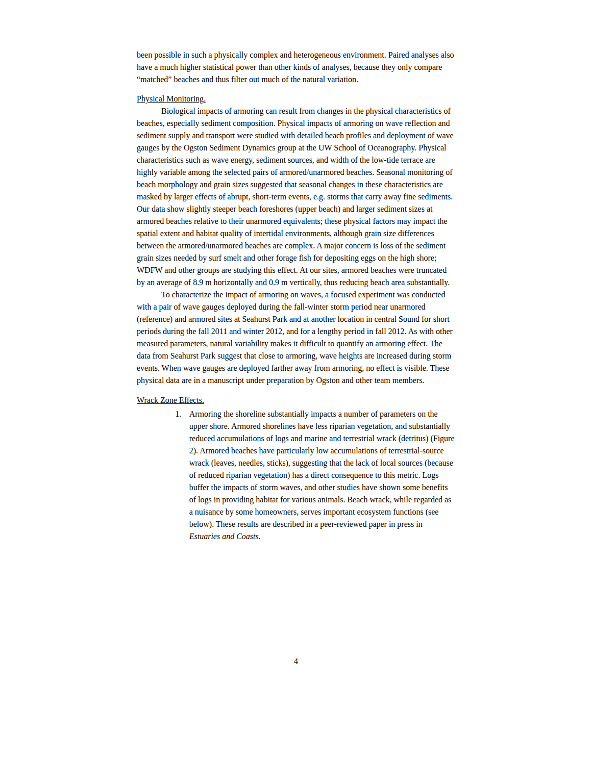been possible in such a physically complex and heterogeneous environment. Paired analyses also have a much higher statistical power than other kinds of analyses, because they only compare “matched” beaches and thus filter out much of the natural variation.
Physical Monitoring.
Biological impacts of armoring can result from changes in the physical characteristics of beaches, especially sediment composition. Physical impacts of armoring on wave reflection and sediment supply and transport were studied with detailed beach profiles and deployment of wave gauges by the Ogston Sediment Dynamics group at the UW School of Oceanography. Physical characteristics such as wave energy, sediment sources, and width of the low-tide terrace are highly variable among the selected pairs of armored/unarmored beaches. Seasonal monitoring of beach morphology and grain sizes suggested that seasonal changes in these characteristics are masked by larger effects of abrupt, short-term events, e.g. storms that carry away fine sediments. Our data show slightly steeper beach foreshores (upper beach) and larger sediment sizes at armored beaches relative to their unarmored equivalents; these physical factors may impact the spatial extent and habitat quality of intertidal environments, although grain size differences between the armored/unarmored beaches are complex. A major concern is loss of the sediment grain sizes needed by surf smelt and other forage fish for depositing eggs on the high shore; WDFW and other groups are studying this effect. At our sites, armored beaches were truncated by an average of 8.9 m horizontally and 0.9 m vertically, thus reducing beach area substantially.
To characterize the impact of armoring on waves, a focused experiment was conducted with a pair of wave gauges deployed during the fall-winter storm period near unarmored (reference) and armored sites at Seahurst Park and at another location in central Sound for short periods during the fall 2011 and winter 2012, and for a lengthy period in fall 2012. As with other measured parameters, natural variability makes it difficult to quantify an armoring effect. The data from Seahurst Park suggest that close to armoring, wave heights are increased during storm events. When wave gauges are deployed farther away from armoring, no effect is visible. These physical data are in a manuscript under preparation by Ogston and other team members.
Wrack Zone Effects.
Armoring the shoreline substantially impacts a number of parameters on the upper shore. Armored shorelines have less riparian vegetation, and substantially reduced accumulations of logs and marine and terrestrial wrack (detritus) (Figure 2). Armored beaches have particularly low accumulations of terrestrial-source wrack (leaves, needles, sticks), suggesting that the lack of local sources (because of reduced riparian vegetation) has a direct consequence to this metric. Logs buffer the impacts of storm waves, and other studies have shown some benefits of logs in providing habitat for various animals. Beach wrack, while regarded as a nuisance by some homeowners, serves important ecosystem functions (see below). These results are described in a peer-reviewed paper in press in Estuaries and Coasts.
4